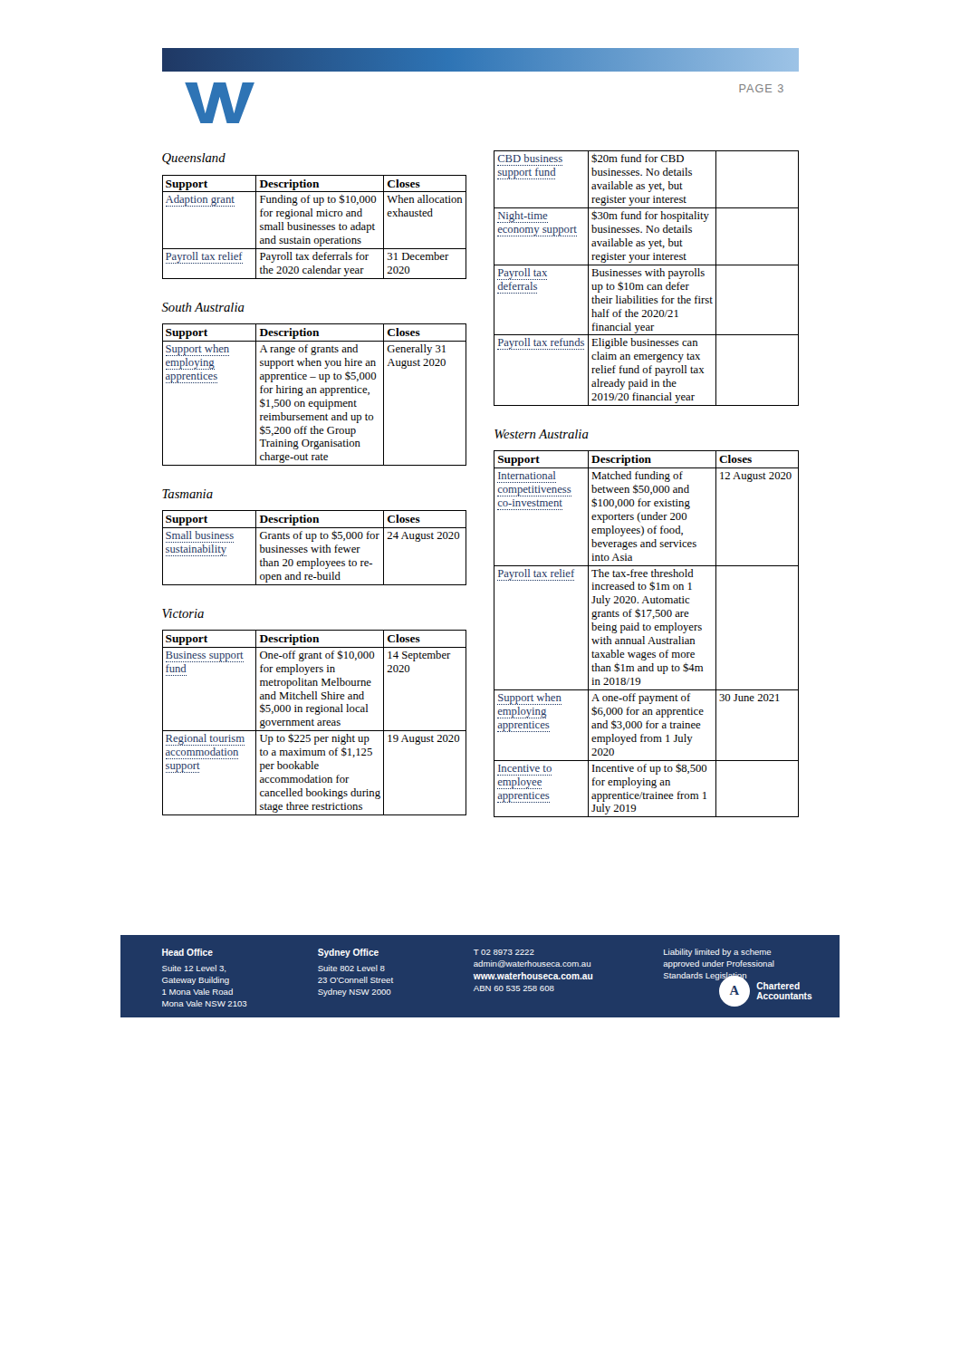PAGE 3
Queensland
| Support | Description | Closes |
| --- | --- | --- |
| Adaption grant | Funding of up to $10,000 for regional micro and small businesses to adapt and sustain operations | When allocation exhausted |
| Payroll tax relief | Payroll tax deferrals for the 2020 calendar year | 31 December 2020 |
South Australia
| Support | Description | Closes |
| --- | --- | --- |
| Support when employing apprentices | A range of grants and support when you hire an apprentice – up to $5,000 for hiring an apprentice, $1,500 on equipment reimbursement and up to $5,200 off the Group Training Organisation charge-out rate | Generally 31 August 2020 |
Tasmania
| Support | Description | Closes |
| --- | --- | --- |
| Small business sustainability | Grants of up to $5,000 for businesses with fewer than 20 employees to re-open and re-build | 24 August 2020 |
Victoria
| Support | Description | Closes |
| --- | --- | --- |
| Business support fund | One-off grant of $10,000 for employers in metropolitan Melbourne and Mitchell Shire and $5,000 in regional local government areas | 14 September 2020 |
| Regional tourism accommodation support | Up to $225 per night up to a maximum of $1,125 per bookable accommodation for cancelled bookings during stage three restrictions | 19 August 2020 |
| CBD business support fund | $20m fund for CBD businesses. No details available as yet, but register your interest | |
| Night-time economy support | $30m fund for hospitality businesses. No details available as yet, but register your interest | |
| Payroll tax deferrals | Businesses with payrolls up to $10m can defer their liabilities for the first half of the 2020/21 financial year | |
| Payroll tax refunds | Eligible businesses can claim an emergency tax relief fund of payroll tax already paid in the 2019/20 financial year | |
Western Australia
| Support | Description | Closes |
| --- | --- | --- |
| International competitiveness co-investment | Matched funding of between $50,000 and $100,000 for existing exporters (under 200 employees) of food, beverages and services into Asia | 12 August 2020 |
| Payroll tax relief | The tax-free threshold increased to $1m on 1 July 2020. Automatic grants of $17,500 are being paid to employers with annual Australian taxable wages of more than $1m and up to $4m in 2018/19 | |
| Support when employing apprentices | A one-off payment of $6,000 for an apprentice and $3,000 for a trainee employed from 1 July 2020 | 30 June 2021 |
| Incentive to employee apprentices | Incentive of up to $8,500 for employing an apprentice/trainee from 1 July 2019 | |
Head Office Suite 12 Level 3,
Gateway Building
1 Mona Vale Road
Mona Vale NSW 2103
Sydney Office Suite 802 Level 8
23 O'Connell Street
Sydney NSW 2000
T 02 8973 2222
admin@waterhouseca.com.au
www.waterhouseca.com.au
ABN 60 535 258 608
Liability limited by a scheme
approved under Professional
Standards Legislation
A
Chartered
Accountants